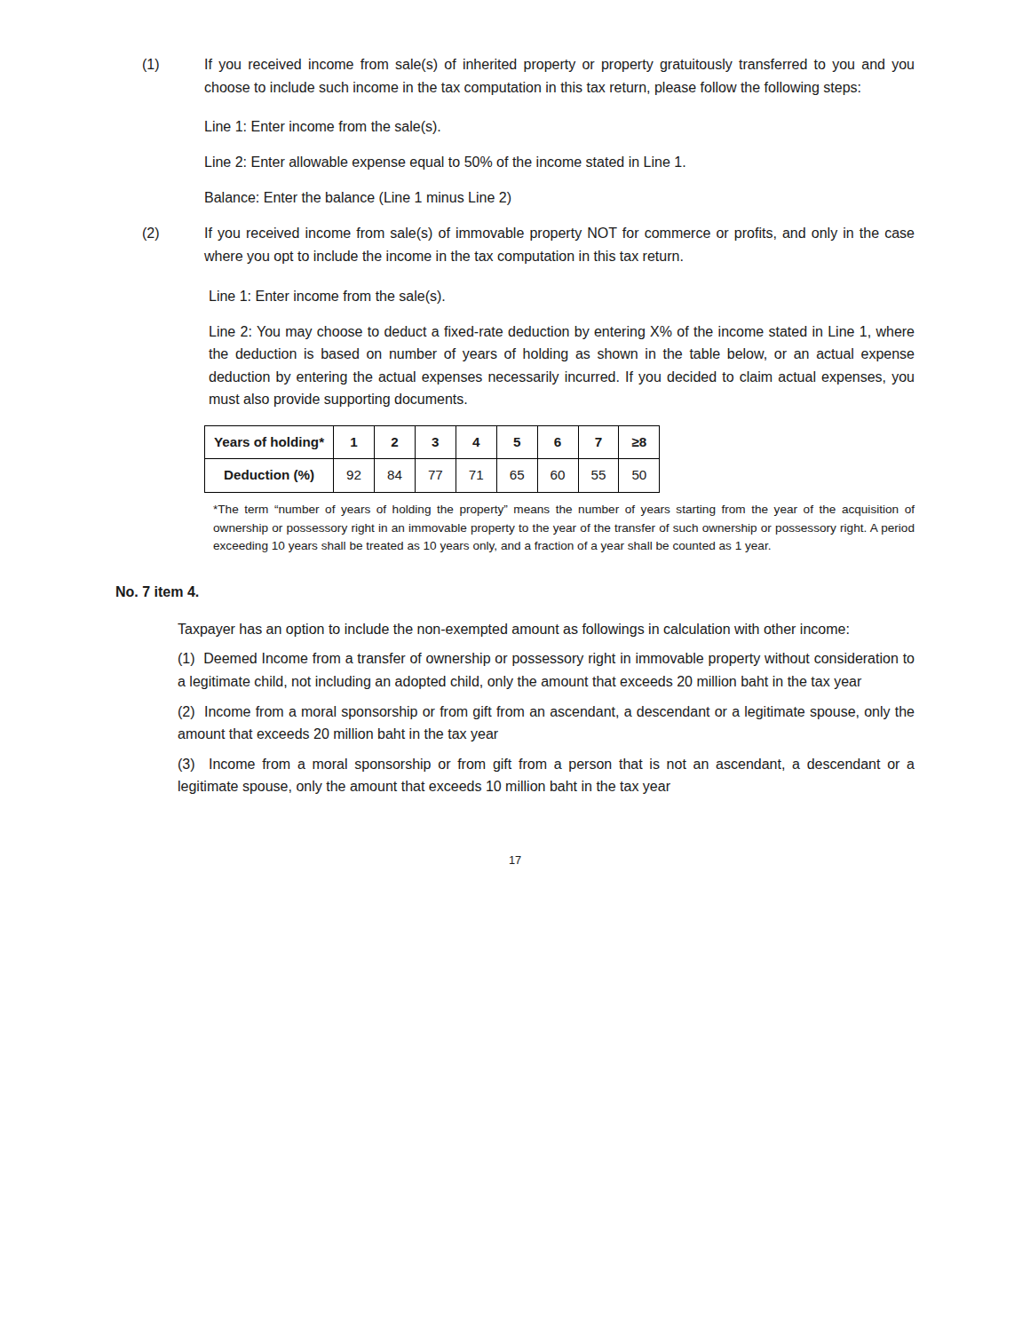(1)
If you received income from sale(s) of inherited property or property gratuitously transferred to you and you choose to include such income in the tax computation in this tax return, please follow the following steps:
Line 1: Enter income from the sale(s).
Line 2: Enter allowable expense equal to 50% of the income stated in Line 1.
Balance: Enter the balance (Line 1 minus Line 2)
(2)
If you received income from sale(s) of immovable property NOT for commerce or profits, and only in the case where you opt to include the income in the tax computation in this tax return.
Line 1: Enter income from the sale(s).
Line 2: You may choose to deduct a fixed-rate deduction by entering X% of the income stated in Line 1, where the deduction is based on number of years of holding as shown in the table below, or an actual expense deduction by entering the actual expenses necessarily incurred. If you decided to claim actual expenses, you must also provide supporting documents.
| Years of holding* | 1 | 2 | 3 | 4 | 5 | 6 | 7 | ≥8 |
| --- | --- | --- | --- | --- | --- | --- | --- | --- |
| Deduction (%) | 92 | 84 | 77 | 71 | 65 | 60 | 55 | 50 |
*The term “number of years of holding the property” means the number of years starting from the year of the acquisition of ownership or possessory right in an immovable property to the year of the transfer of such ownership or possessory right. A period exceeding 10 years shall be treated as 10 years only, and a fraction of a year shall be counted as 1 year.
No. 7 item 4.
Taxpayer has an option to include the non-exempted amount as followings in calculation with other income:
(1) Deemed Income from a transfer of ownership or possessory right in immovable property without consideration to a legitimate child, not including an adopted child, only the amount that exceeds 20 million baht in the tax year
(2) Income from a moral sponsorship or from gift from an ascendant, a descendant or a legitimate spouse, only the amount that exceeds 20 million baht in the tax year
(3) Income from a moral sponsorship or from gift from a person that is not an ascendant, a descendant or a legitimate spouse, only the amount that exceeds 10 million baht in the tax year
17